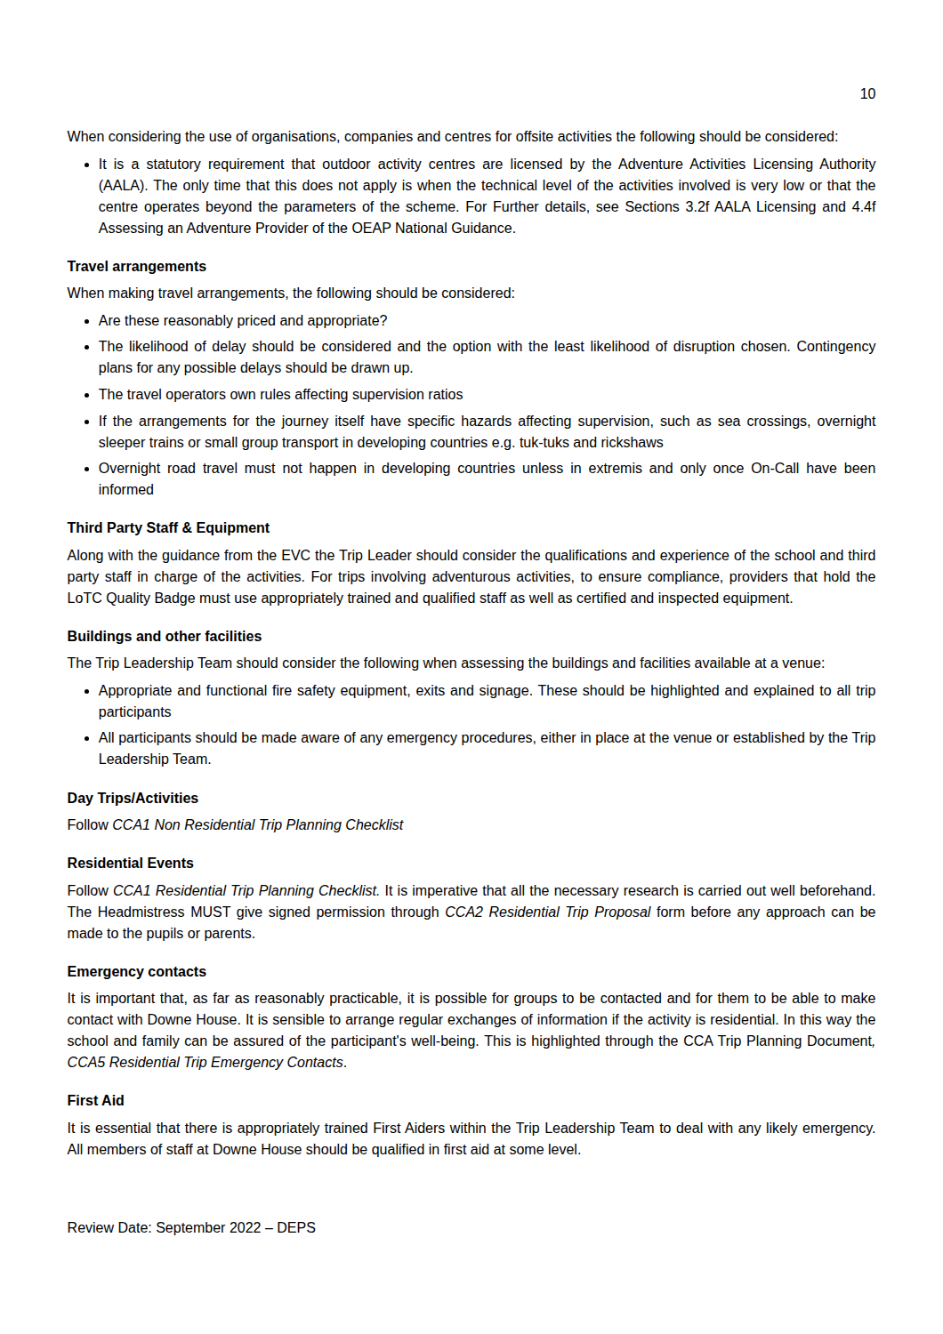10
When considering the use of organisations, companies and centres for offsite activities the following should be considered:
It is a statutory requirement that outdoor activity centres are licensed by the Adventure Activities Licensing Authority (AALA). The only time that this does not apply is when the technical level of the activities involved is very low or that the centre operates beyond the parameters of the scheme. For Further details, see Sections 3.2f AALA Licensing and 4.4f Assessing an Adventure Provider of the OEAP National Guidance.
Travel arrangements
When making travel arrangements, the following should be considered:
Are these reasonably priced and appropriate?
The likelihood of delay should be considered and the option with the least likelihood of disruption chosen. Contingency plans for any possible delays should be drawn up.
The travel operators own rules affecting supervision ratios
If the arrangements for the journey itself have specific hazards affecting supervision, such as sea crossings, overnight sleeper trains or small group transport in developing countries e.g. tuk-tuks and rickshaws
Overnight road travel must not happen in developing countries unless in extremis and only once On-Call have been informed
Third Party Staff & Equipment
Along with the guidance from the EVC the Trip Leader should consider the qualifications and experience of the school and third party staff in charge of the activities. For trips involving adventurous activities, to ensure compliance, providers that hold the LoTC Quality Badge must use appropriately trained and qualified staff as well as certified and inspected equipment.
Buildings and other facilities
The Trip Leadership Team should consider the following when assessing the buildings and facilities available at a venue:
Appropriate and functional fire safety equipment, exits and signage. These should be highlighted and explained to all trip participants
All participants should be made aware of any emergency procedures, either in place at the venue or established by the Trip Leadership Team.
Day Trips/Activities
Follow CCA1 Non Residential Trip Planning Checklist
Residential Events
Follow CCA1 Residential Trip Planning Checklist. It is imperative that all the necessary research is carried out well beforehand. The Headmistress MUST give signed permission through CCA2 Residential Trip Proposal form before any approach can be made to the pupils or parents.
Emergency contacts
It is important that, as far as reasonably practicable, it is possible for groups to be contacted and for them to be able to make contact with Downe House. It is sensible to arrange regular exchanges of information if the activity is residential. In this way the school and family can be assured of the participant's well-being. This is highlighted through the CCA Trip Planning Document, CCA5 Residential Trip Emergency Contacts.
First Aid
It is essential that there is appropriately trained First Aiders within the Trip Leadership Team to deal with any likely emergency. All members of staff at Downe House should be qualified in first aid at some level.
Review Date: September 2022 – DEPS